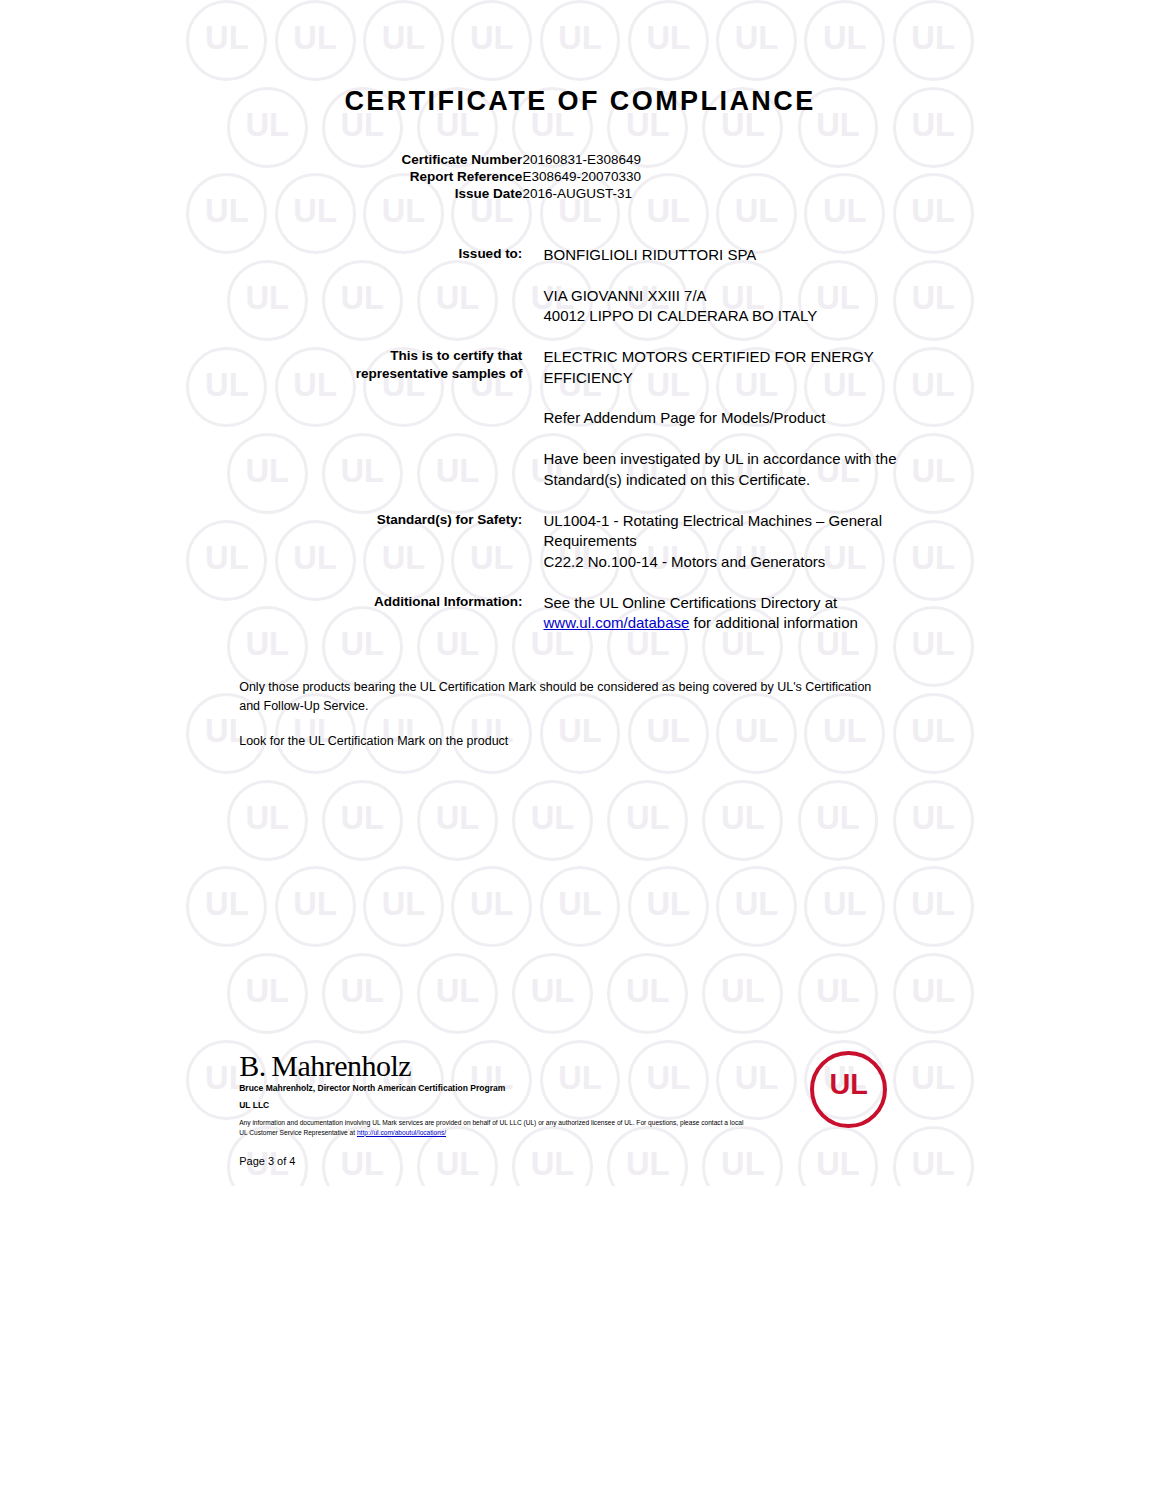UL
UL
UL
UL
UL
UL
UL
UL
UL
UL
UL
UL
UL
UL
UL
UL
UL
UL
UL
UL
UL
UL
UL
UL
UL
UL
UL
UL
UL
UL
UL
UL
UL
UL
UL
UL
UL
UL
UL
UL
UL
UL
UL
UL
UL
UL
UL
UL
UL
UL
UL
UL
UL
UL
UL
UL
UL
UL
UL
UL
UL
UL
UL
UL
UL
UL
UL
UL
UL
UL
UL
UL
UL
UL
UL
UL
UL
UL
UL
UL
UL
UL
UL
UL
UL
UL
UL
UL
UL
UL
UL
UL
UL
UL
UL
UL
UL
UL
UL
UL
UL
UL
UL
UL
UL
UL
UL
UL
UL
UL
UL
UL
UL
UL
UL
UL
UL
UL
UL
CERTIFICATE OF COMPLIANCE
| Certificate Number | 20160831-E308649 |
| Report Reference | E308649-20070330 |
| Issue Date | 2016-AUGUST-31 |
| Issued to: | BONFIGLIOLI RIDUTTORI SPA VIA GIOVANNI XXIII 7/A 40012 LIPPO DI CALDERARA BO ITALY |
| This is to certify that representative samples of | ELECTRIC MOTORS CERTIFIED FOR ENERGY EFFICIENCY Refer Addendum Page for Models/Product |
| | Have been investigated by UL in accordance with the Standard(s) indicated on this Certificate. |
| Standard(s) for Safety: | UL1004-1 - Rotating Electrical Machines – General Requirements C22.2 No.100-14 - Motors and Generators |
| Additional Information: | See the UL Online Certifications Directory at www.ul.com/database for additional information |
Only those products bearing the UL Certification Mark should be considered as being covered by UL's Certification and Follow-Up Service.
Look for the UL Certification Mark on the product
B. Mahrenholz
Bruce Mahrenholz, Director North American Certification Program
UL LLC
Any information and documentation involving UL Mark services are provided on behalf of UL LLC (UL) or any authorized licensee of UL. For questions, please contact a local UL Customer Service Representative at http://ul.com/aboutul/locations/
UL
Page 3 of 4